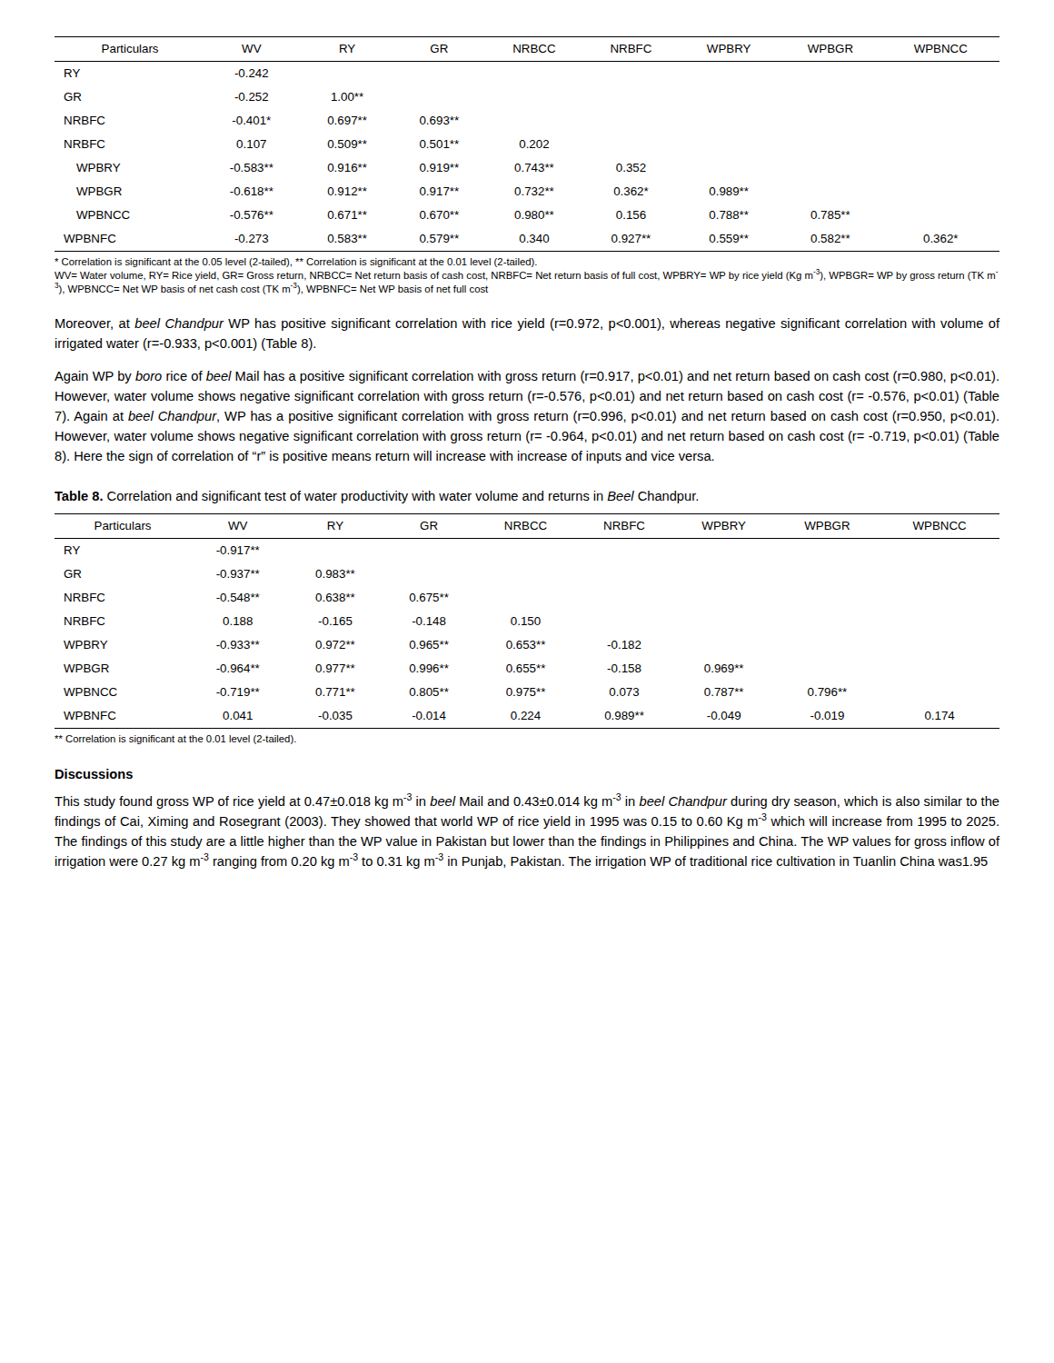| Particulars | WV | RY | GR | NRBCC | NRBFC | WPBRY | WPBGR | WPBNCC |
| --- | --- | --- | --- | --- | --- | --- | --- | --- |
| RY | -0.242 | | | | | | | |
| GR | -0.252 | 1.00** | | | | | | |
| NRBFC | -0.401* | 0.697** | 0.693** | | | | | |
| NRBFC | 0.107 | 0.509** | 0.501** | 0.202 | | | | |
| WPBRY | -0.583** | 0.916** | 0.919** | 0.743** | 0.352 | | | |
| WPBGR | -0.618** | 0.912** | 0.917** | 0.732** | 0.362* | 0.989** | | |
| WPBNCC | -0.576** | 0.671** | 0.670** | 0.980** | 0.156 | 0.788** | 0.785** | |
| WPBNFC | -0.273 | 0.583** | 0.579** | 0.340 | 0.927** | 0.559** | 0.582** | 0.362* |
* Correlation is significant at the 0.05 level (2-tailed), ** Correlation is significant at the 0.01 level (2-tailed).
WV= Water volume, RY= Rice yield, GR= Gross return, NRBCC= Net return basis of cash cost, NRBFC= Net return basis of full cost, WPBRY= WP by rice yield (Kg m-3), WPBGR= WP by gross return (TK m-3), WPBNCC= Net WP basis of net cash cost (TK m-3), WPBNFC= Net WP basis of net full cost
Moreover, at beel Chandpur WP has positive significant correlation with rice yield (r=0.972, p<0.001), whereas negative significant correlation with volume of irrigated water (r=-0.933, p<0.001) (Table 8).
Again WP by boro rice of beel Mail has a positive significant correlation with gross return (r=0.917, p<0.01) and net return based on cash cost (r=0.980, p<0.01). However, water volume shows negative significant correlation with gross return (r=-0.576, p<0.01) and net return based on cash cost (r= -0.576, p<0.01) (Table 7). Again at beel Chandpur, WP has a positive significant correlation with gross return (r=0.996, p<0.01) and net return based on cash cost (r=0.950, p<0.01). However, water volume shows negative significant correlation with gross return (r= -0.964, p<0.01) and net return based on cash cost (r= -0.719, p<0.01) (Table 8). Here the sign of correlation of “r” is positive means return will increase with increase of inputs and vice versa.
Table 8. Correlation and significant test of water productivity with water volume and returns in Beel Chandpur.
| Particulars | WV | RY | GR | NRBCC | NRBFC | WPBRY | WPBGR | WPBNCC |
| --- | --- | --- | --- | --- | --- | --- | --- | --- |
| RY | -0.917** | | | | | | | |
| GR | -0.937** | 0.983** | | | | | | |
| NRBFC | -0.548** | 0.638** | 0.675** | | | | | |
| NRBFC | 0.188 | -0.165 | -0.148 | 0.150 | | | | |
| WPBRY | -0.933** | 0.972** | 0.965** | 0.653** | -0.182 | | | |
| WPBGR | -0.964** | 0.977** | 0.996** | 0.655** | -0.158 | 0.969** | | |
| WPBNCC | -0.719** | 0.771** | 0.805** | 0.975** | 0.073 | 0.787** | 0.796** | |
| WPBNFC | 0.041 | -0.035 | -0.014 | 0.224 | 0.989** | -0.049 | -0.019 | 0.174 |
** Correlation is significant at the 0.01 level (2-tailed).
Discussions
This study found gross WP of rice yield at 0.47±0.018 kg m-3 in beel Mail and 0.43±0.014 kg m-3 in beel Chandpur during dry season, which is also similar to the findings of Cai, Ximing and Rosegrant (2003). They showed that world WP of rice yield in 1995 was 0.15 to 0.60 Kg m-3 which will increase from 1995 to 2025. The findings of this study are a little higher than the WP value in Pakistan but lower than the findings in Philippines and China. The WP values for gross inflow of irrigation were 0.27 kg m-3 ranging from 0.20 kg m-3 to 0.31 kg m-3 in Punjab, Pakistan. The irrigation WP of traditional rice cultivation in Tuanlin China was1.95